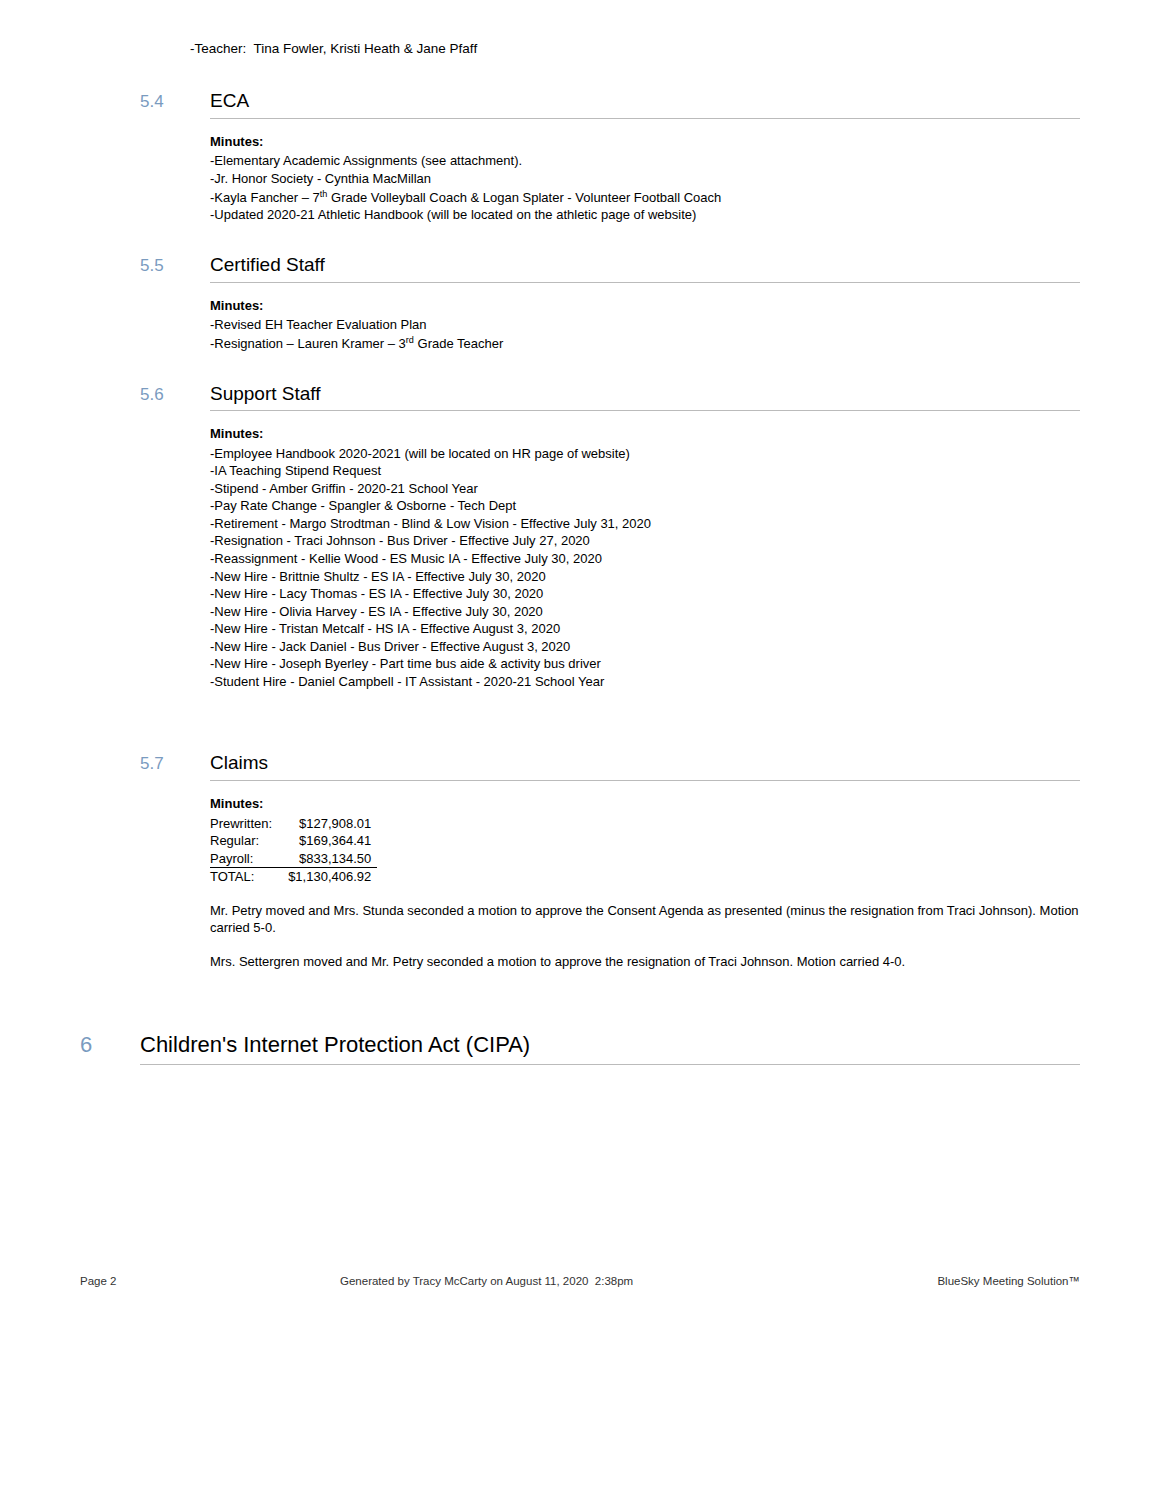-Teacher: Tina Fowler, Kristi Heath & Jane Pfaff
5.4
ECA
Minutes:
-Elementary Academic Assignments (see attachment). -Jr. Honor Society - Cynthia MacMillan -Kayla Fancher – 7th Grade Volleyball Coach & Logan Splater - Volunteer Football Coach -Updated 2020-21 Athletic Handbook (will be located on the athletic page of website)
5.5
Certified Staff
Minutes:
-Revised EH Teacher Evaluation Plan -Resignation – Lauren Kramer – 3rd Grade Teacher
5.6
Support Staff
Minutes:
-Employee Handbook 2020-2021 (will be located on HR page of website) -IA Teaching Stipend Request -Stipend - Amber Griffin - 2020-21 School Year -Pay Rate Change - Spangler & Osborne - Tech Dept -Retirement - Margo Strodtman - Blind & Low Vision - Effective July 31, 2020 -Resignation - Traci Johnson - Bus Driver - Effective July 27, 2020 -Reassignment - Kellie Wood - ES Music IA - Effective July 30, 2020 -New Hire - Brittnie Shultz - ES IA - Effective July 30, 2020 -New Hire - Lacy Thomas - ES IA - Effective July 30, 2020 -New Hire - Olivia Harvey - ES IA - Effective July 30, 2020 -New Hire - Tristan Metcalf - HS IA - Effective August 3, 2020 -New Hire - Jack Daniel - Bus Driver - Effective August 3, 2020 -New Hire - Joseph Byerley - Part time bus aide & activity bus driver -Student Hire - Daniel Campbell - IT Assistant - 2020-21 School Year
5.7
Claims
Minutes:
| Prewritten: | $127,908.01 |
| Regular: | $169,364.41 |
| Payroll: | $833,134.50 |
| TOTAL: | $1,130,406.92 |
Mr. Petry moved and Mrs. Stunda seconded a motion to approve the Consent Agenda as presented (minus the resignation from Traci Johnson). Motion carried 5-0.
Mrs. Settergren moved and Mr. Petry seconded a motion to approve the resignation of Traci Johnson. Motion carried 4-0.
6
Children's Internet Protection Act (CIPA)
Page 2
Generated by Tracy McCarty on August 11, 2020 2:38pm
BlueSky Meeting Solution™